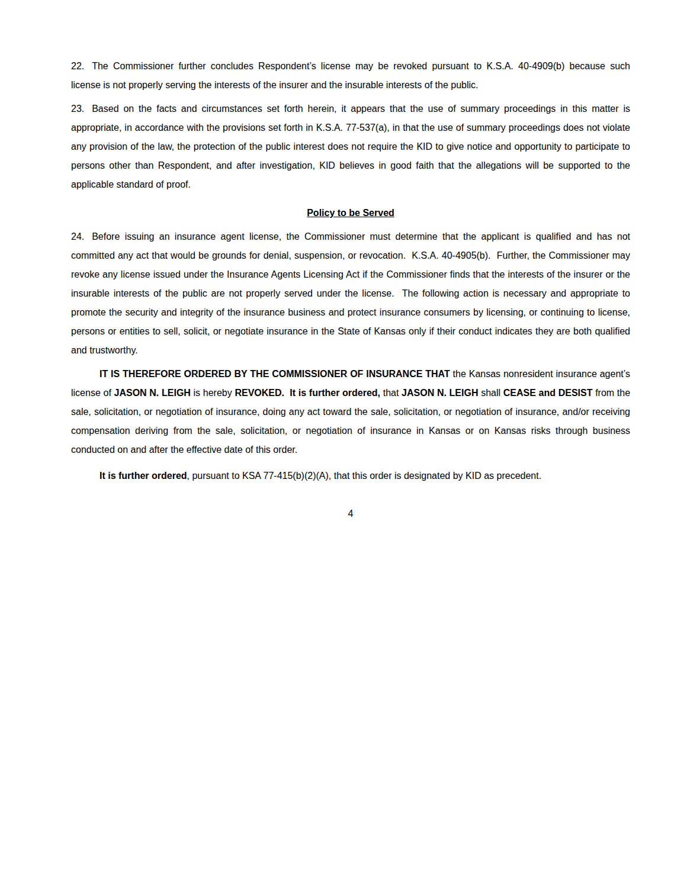22. The Commissioner further concludes Respondent’s license may be revoked pursuant to K.S.A. 40-4909(b) because such license is not properly serving the interests of the insurer and the insurable interests of the public.
23. Based on the facts and circumstances set forth herein, it appears that the use of summary proceedings in this matter is appropriate, in accordance with the provisions set forth in K.S.A. 77-537(a), in that the use of summary proceedings does not violate any provision of the law, the protection of the public interest does not require the KID to give notice and opportunity to participate to persons other than Respondent, and after investigation, KID believes in good faith that the allegations will be supported to the applicable standard of proof.
Policy to be Served
24. Before issuing an insurance agent license, the Commissioner must determine that the applicant is qualified and has not committed any act that would be grounds for denial, suspension, or revocation. K.S.A. 40-4905(b). Further, the Commissioner may revoke any license issued under the Insurance Agents Licensing Act if the Commissioner finds that the interests of the insurer or the insurable interests of the public are not properly served under the license. The following action is necessary and appropriate to promote the security and integrity of the insurance business and protect insurance consumers by licensing, or continuing to license, persons or entities to sell, solicit, or negotiate insurance in the State of Kansas only if their conduct indicates they are both qualified and trustworthy.
IT IS THEREFORE ORDERED BY THE COMMISSIONER OF INSURANCE THAT the Kansas nonresident insurance agent’s license of JASON N. LEIGH is hereby REVOKED. It is further ordered, that JASON N. LEIGH shall CEASE and DESIST from the sale, solicitation, or negotiation of insurance, doing any act toward the sale, solicitation, or negotiation of insurance, and/or receiving compensation deriving from the sale, solicitation, or negotiation of insurance in Kansas or on Kansas risks through business conducted on and after the effective date of this order.
It is further ordered, pursuant to KSA 77-415(b)(2)(A), that this order is designated by KID as precedent.
4